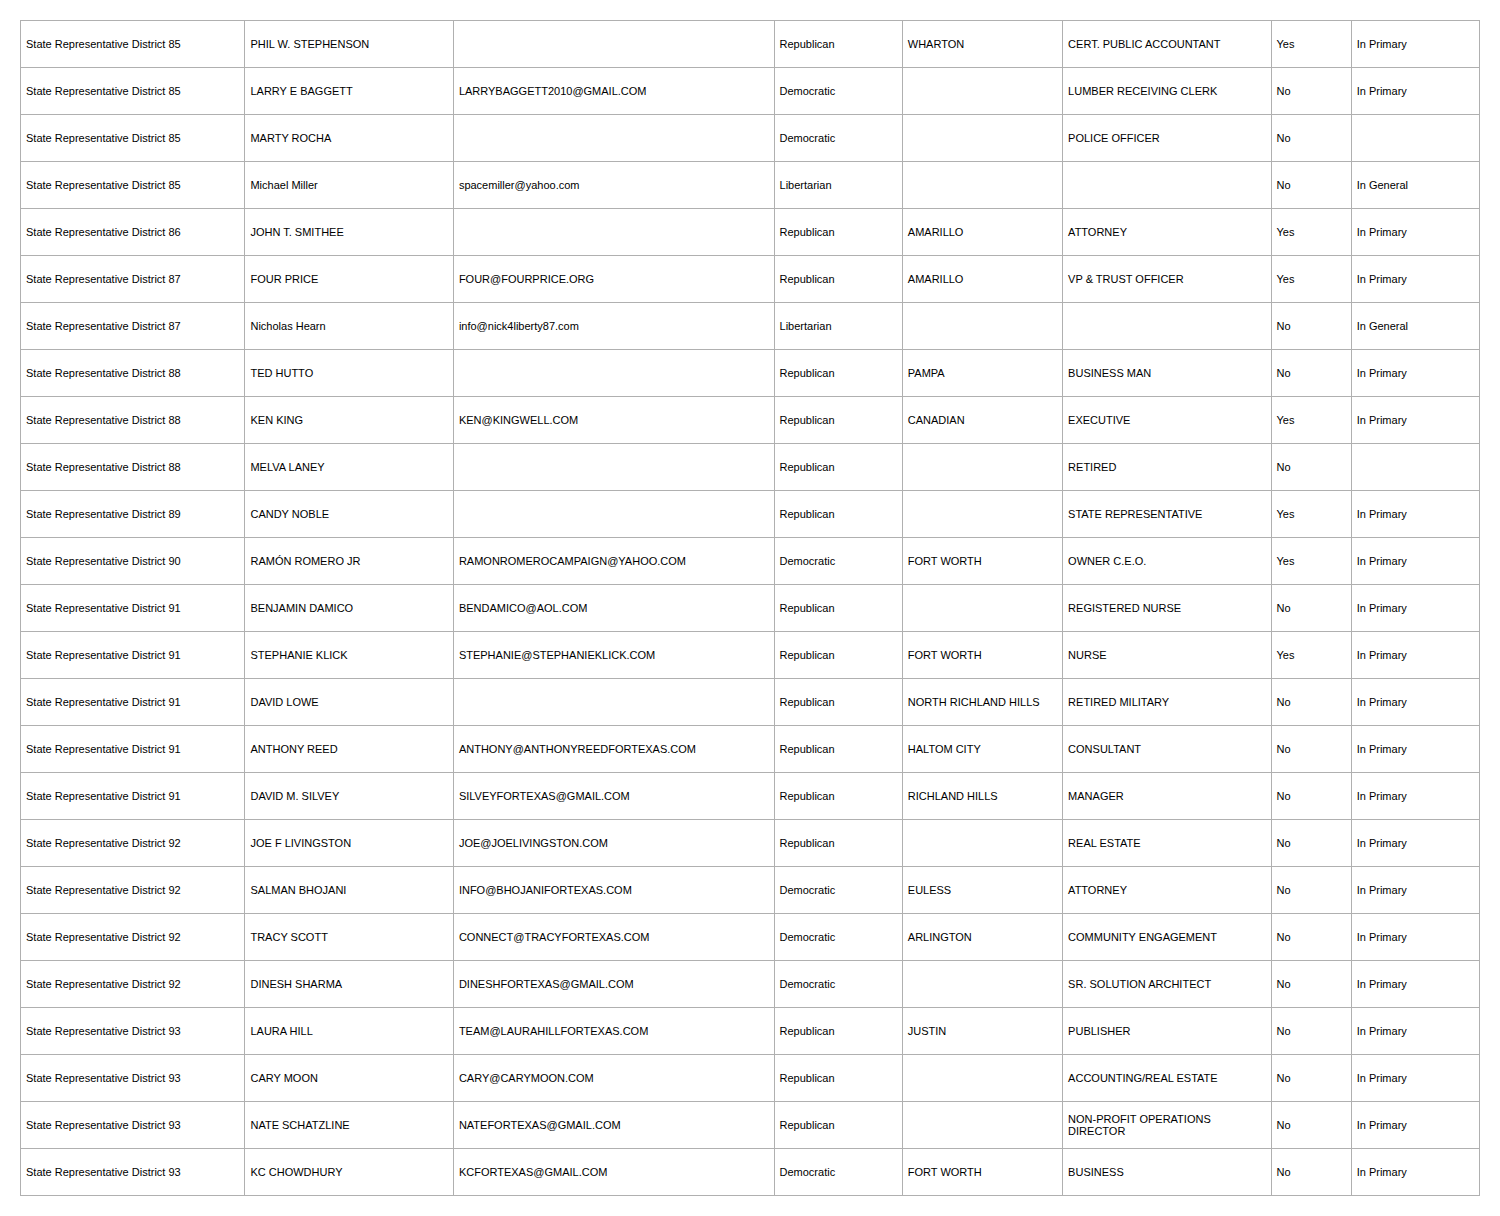| State Representative District 85 | PHIL W. STEPHENSON | | Republican | WHARTON | CERT. PUBLIC ACCOUNTANT | Yes | In Primary |
| State Representative District 85 | LARRY E BAGGETT | LARRYBAGGETT2010@GMAIL.COM | Democratic | | LUMBER RECEIVING CLERK | No | In Primary |
| State Representative District 85 | MARTY ROCHA | | Democratic | | POLICE OFFICER | No | |
| State Representative District 85 | Michael Miller | spacemiller@yahoo.com | Libertarian | | | No | In General |
| State Representative District 86 | JOHN T. SMITHEE | | Republican | AMARILLO | ATTORNEY | Yes | In Primary |
| State Representative District 87 | FOUR PRICE | FOUR@FOURPRICE.ORG | Republican | AMARILLO | VP & TRUST OFFICER | Yes | In Primary |
| State Representative District 87 | Nicholas Hearn | info@nick4liberty87.com | Libertarian | | | No | In General |
| State Representative District 88 | TED HUTTO | | Republican | PAMPA | BUSINESS MAN | No | In Primary |
| State Representative District 88 | KEN KING | KEN@KINGWELL.COM | Republican | CANADIAN | EXECUTIVE | Yes | In Primary |
| State Representative District 88 | MELVA LANEY | | Republican | | RETIRED | No | |
| State Representative District 89 | CANDY NOBLE | | Republican | | STATE REPRESENTATIVE | Yes | In Primary |
| State Representative District 90 | RAMÓN ROMERO JR | RAMONROMEROCAMPAIGN@YAHOO.COM | Democratic | FORT WORTH | OWNER C.E.O. | Yes | In Primary |
| State Representative District 91 | BENJAMIN DAMICO | BENDAMICO@AOL.COM | Republican | | REGISTERED NURSE | No | In Primary |
| State Representative District 91 | STEPHANIE KLICK | STEPHANIE@STEPHANIEKLICK.COM | Republican | FORT WORTH | NURSE | Yes | In Primary |
| State Representative District 91 | DAVID LOWE | | Republican | NORTH RICHLAND HILLS | RETIRED MILITARY | No | In Primary |
| State Representative District 91 | ANTHONY REED | ANTHONY@ANTHONYREEDFORTEXAS.COM | Republican | HALTOM CITY | CONSULTANT | No | In Primary |
| State Representative District 91 | DAVID M. SILVEY | SILVEYFORTEXAS@GMAIL.COM | Republican | RICHLAND HILLS | MANAGER | No | In Primary |
| State Representative District 92 | JOE F LIVINGSTON | JOE@JOELIVINGSTON.COM | Republican | | REAL ESTATE | No | In Primary |
| State Representative District 92 | SALMAN BHOJANI | INFO@BHOJANIFORTEXAS.COM | Democratic | EULESS | ATTORNEY | No | In Primary |
| State Representative District 92 | TRACY SCOTT | CONNECT@TRACYFORTEXAS.COM | Democratic | ARLINGTON | COMMUNITY ENGAGEMENT | No | In Primary |
| State Representative District 92 | DINESH SHARMA | DINESHFORTEXAS@GMAIL.COM | Democratic | | SR. SOLUTION ARCHITECT | No | In Primary |
| State Representative District 93 | LAURA HILL | TEAM@LAURAHILLFORTEXAS.COM | Republican | JUSTIN | PUBLISHER | No | In Primary |
| State Representative District 93 | CARY MOON | CARY@CARYMOON.COM | Republican | | ACCOUNTING/REAL ESTATE | No | In Primary |
| State Representative District 93 | NATE SCHATZLINE | NATEFORTEXAS@GMAIL.COM | Republican | | NON-PROFIT OPERATIONS DIRECTOR | No | In Primary |
| State Representative District 93 | KC CHOWDHURY | KCFORTEXAS@GMAIL.COM | Democratic | FORT WORTH | BUSINESS | No | In Primary |